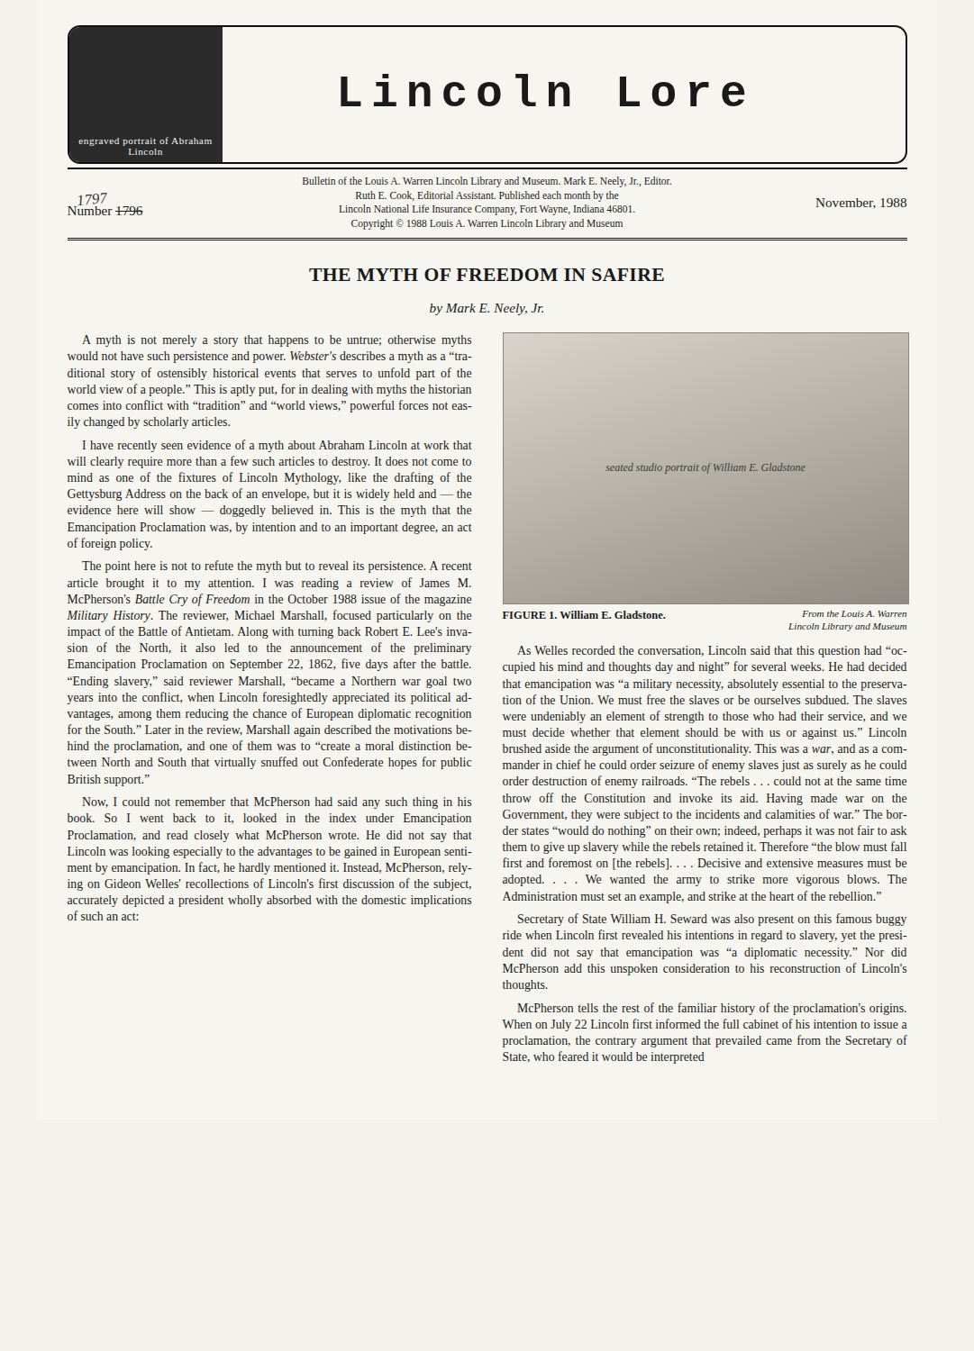engraved portrait of Abraham Lincoln
Lincoln Lore
1797 Number 1796
Bulletin of the Louis A. Warren Lincoln Library and Museum. Mark E. Neely, Jr., Editor.
Ruth E. Cook, Editorial Assistant. Published each month by the
Lincoln National Life Insurance Company, Fort Wayne, Indiana 46801.
Copyright © 1988 Louis A. Warren Lincoln Library and Museum
November, 1988
THE MYTH OF FREEDOM IN SAFIRE
by Mark E. Neely, Jr.
A myth is not merely a story that happens to be untrue; otherwise myths would not have such persistence and power. Webster's describes a myth as a “traditional story of ostensibly historical events that serves to unfold part of the world view of a people.” This is aptly put, for in dealing with myths the historian comes into conflict with “tradition” and “world views,” powerful forces not easily changed by scholarly articles.
I have recently seen evidence of a myth about Abraham Lincoln at work that will clearly require more than a few such articles to destroy. It does not come to mind as one of the fixtures of Lincoln Mythology, like the drafting of the Gettysburg Address on the back of an envelope, but it is widely held and — the evidence here will show — doggedly believed in. This is the myth that the Emancipation Proclamation was, by intention and to an important degree, an act of foreign policy.
The point here is not to refute the myth but to reveal its persistence. A recent article brought it to my attention. I was reading a review of James M. McPherson's Battle Cry of Freedom in the October 1988 issue of the magazine Military History. The reviewer, Michael Marshall, focused particularly on the impact of the Battle of Antietam. Along with turning back Robert E. Lee's invasion of the North, it also led to the announcement of the preliminary Emancipation Proclamation on September 22, 1862, five days after the battle. “Ending slavery,” said reviewer Marshall, “became a Northern war goal two years into the conflict, when Lincoln foresightedly appreciated its political advantages, among them reducing the chance of European diplomatic recognition for the South.” Later in the review, Marshall again described the motivations behind the proclamation, and one of them was to “create a moral distinction between North and South that virtually snuffed out Confederate hopes for public British support.”
Now, I could not remember that McPherson had said any such thing in his book. So I went back to it, looked in the index under Emancipation Proclamation, and read closely what McPherson wrote. He did not say that Lincoln was looking especially to the advantages to be gained in European sentiment by emancipation. In fact, he hardly mentioned it. Instead, McPherson, relying on Gideon Welles' recollections of Lincoln's first discussion of the subject, accurately depicted a president wholly absorbed with the domestic implications of such an act:
seated studio portrait of William E. Gladstone
FIGURE 1. William E. Gladstone. From the Louis A. Warren
Lincoln Library and Museum
As Welles recorded the conversation, Lincoln said that this question had “occupied his mind and thoughts day and night” for several weeks. He had decided that emancipation was “a military necessity, absolutely essential to the preservation of the Union. We must free the slaves or be ourselves subdued. The slaves were undeniably an element of strength to those who had their service, and we must decide whether that element should be with us or against us.” Lincoln brushed aside the argument of unconstitutionality. This was a war, and as a commander in chief he could order seizure of enemy slaves just as surely as he could order destruction of enemy railroads. “The rebels . . . could not at the same time throw off the Constitution and invoke its aid. Having made war on the Government, they were subject to the incidents and calamities of war.” The border states “would do nothing” on their own; indeed, perhaps it was not fair to ask them to give up slavery while the rebels retained it. Therefore “the blow must fall first and foremost on [the rebels]. . . . Decisive and extensive measures must be adopted. . . . We wanted the army to strike more vigorous blows. The Administration must set an example, and strike at the heart of the rebellion.”
Secretary of State William H. Seward was also present on this famous buggy ride when Lincoln first revealed his intentions in regard to slavery, yet the president did not say that emancipation was “a diplomatic necessity.” Nor did McPherson add this unspoken consideration to his reconstruction of Lincoln's thoughts.
McPherson tells the rest of the familiar history of the proclamation's origins. When on July 22 Lincoln first informed the full cabinet of his intention to issue a proclamation, the contrary argument that prevailed came from the Secretary of State, who feared it would be interpreted